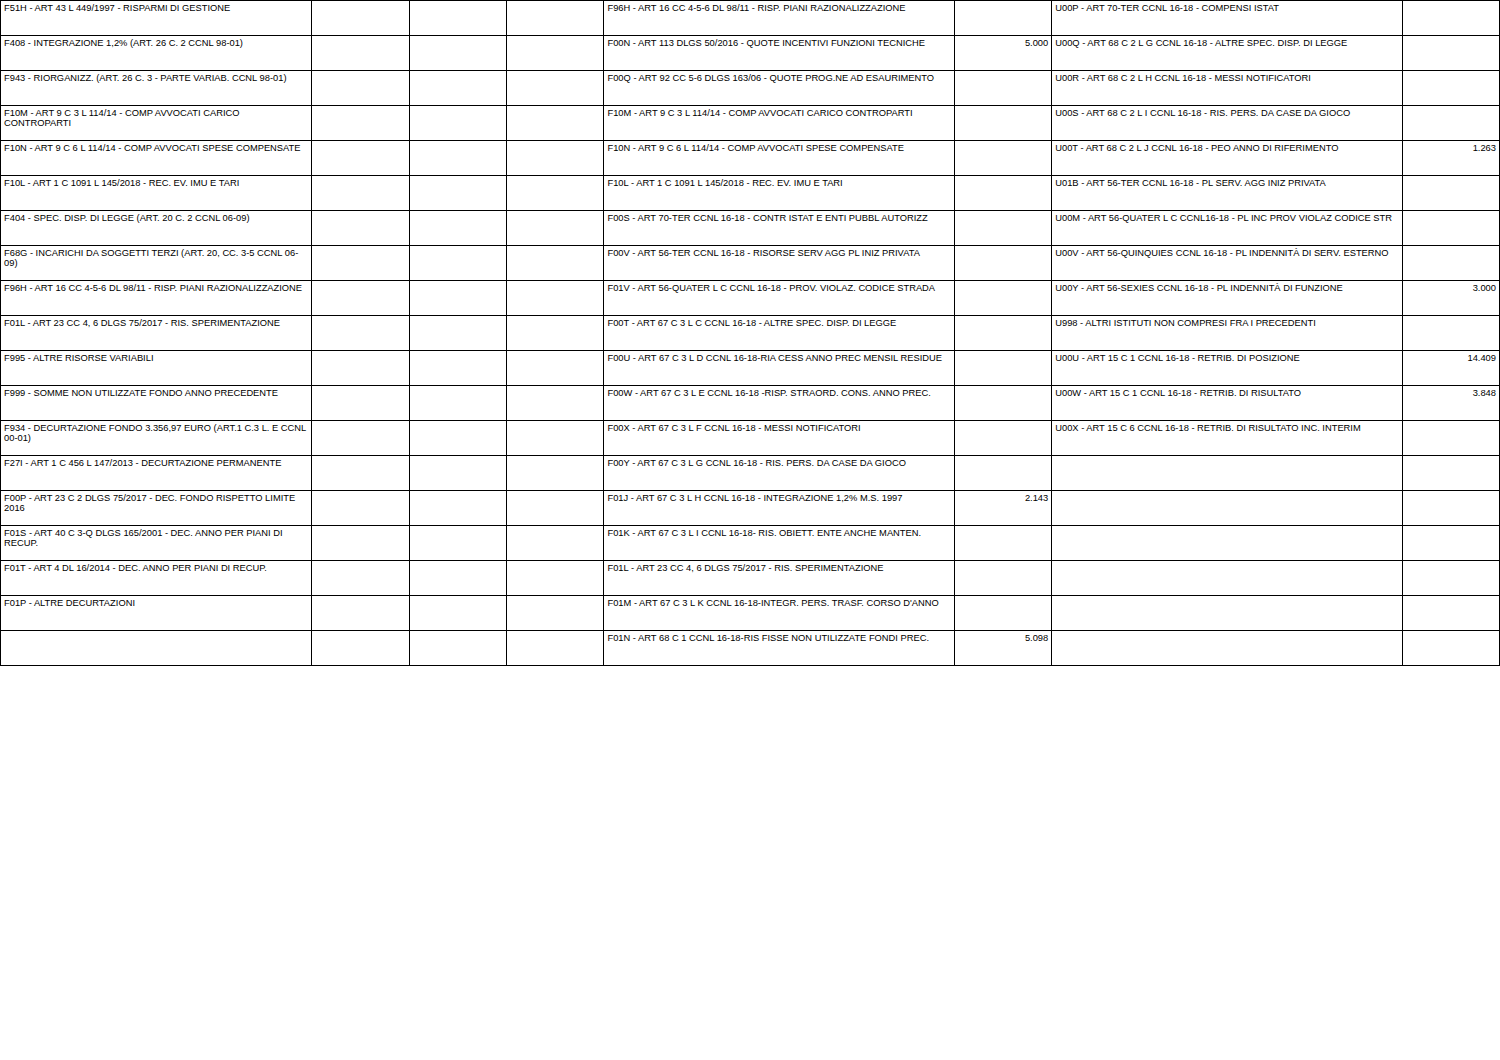| F51H - ART 43 L 449/1997 - RISPARMI DI GESTIONE | | | | F96H - ART 16 CC 4-5-6 DL 98/11 - RISP. PIANI RAZIONALIZZAZIONE | | U00P - ART 70-TER CCNL 16-18 - COMPENSI ISTAT | |
| F408 - INTEGRAZIONE 1,2% (ART. 26 C. 2 CCNL 98-01) | | | | F00N - ART 113 DLGS 50/2016 - QUOTE INCENTIVI FUNZIONI TECNICHE | 5.000 | U00Q - ART 68 C 2 L G CCNL 16-18 - ALTRE SPEC. DISP. DI LEGGE | |
| F943 - RIORGANIZZ. (ART. 26 C. 3 - PARTE VARIAB. CCNL 98-01) | | | | F00Q - ART 92 CC 5-6 DLGS 163/06 - QUOTE PROG.NE AD ESAURIMENTO | | U00R - ART 68 C 2 L H CCNL 16-18 - MESSI NOTIFICATORI | |
| F10M - ART 9 C 3 L 114/14 - COMP AVVOCATI CARICO CONTROPARTI | | | | F10M - ART 9 C 3 L 114/14 - COMP AVVOCATI CARICO CONTROPARTI | | U00S - ART 68 C 2 L I CCNL 16-18 - RIS. PERS. DA CASE DA GIOCO | |
| F10N - ART 9 C 6 L 114/14 - COMP AVVOCATI SPESE COMPENSATE | | | | F10N - ART 9 C 6 L 114/14 - COMP AVVOCATI SPESE COMPENSATE | | U00T - ART 68 C 2 L J CCNL 16-18 - PEO ANNO DI RIFERIMENTO | 1.263 |
| F10L - ART 1 C 1091 L 145/2018 - REC. EV. IMU E TARI | | | | F10L - ART 1 C 1091 L 145/2018 - REC. EV. IMU E TARI | | U01B - ART 56-TER CCNL 16-18 - PL SERV. AGG INIZ PRIVATA | |
| F404 - SPEC. DISP. DI LEGGE (ART. 20 C. 2 CCNL 06-09) | | | | F00S - ART 70-TER CCNL 16-18 - CONTR ISTAT E ENTI PUBBL AUTORIZZ | | U00M - ART 56-QUATER L C CCNL16-18 - PL INC PROV VIOLAZ CODICE STR | |
| F68G - INCARICHI DA SOGGETTI TERZI (ART. 20, CC. 3-5 CCNL 06-09) | | | | F00V - ART 56-TER CCNL 16-18 - RISORSE SERV AGG PL INIZ PRIVATA | | U00V - ART 56-QUINQUIES CCNL 16-18 - PL INDENNITÀ DI SERV. ESTERNO | |
| F96H - ART 16 CC 4-5-6 DL 98/11 - RISP. PIANI RAZIONALIZZAZIONE | | | | F01V - ART 56-QUATER L C CCNL 16-18 - PROV. VIOLAZ. CODICE STRADA | | U00Y - ART 56-SEXIES CCNL 16-18 - PL INDENNITÀ DI FUNZIONE | 3.000 |
| F01L - ART 23 CC 4, 6 DLGS 75/2017 - RIS. SPERIMENTAZIONE | | | | F00T - ART 67 C 3 L C CCNL 16-18 - ALTRE SPEC. DISP. DI LEGGE | | U998 - ALTRI ISTITUTI NON COMPRESI FRA I PRECEDENTI | |
| F995 - ALTRE RISORSE VARIABILI | | | | F00U - ART 67 C 3 L D CCNL 16-18-RIA CESS ANNO PREC MENSIL RESIDUE | | U00U - ART 15 C 1 CCNL 16-18 - RETRIB. DI POSIZIONE | 14.409 |
| F999 - SOMME NON UTILIZZATE FONDO ANNO PRECEDENTE | | | | F00W - ART 67 C 3 L E CCNL 16-18 -RISP. STRAORD. CONS. ANNO PREC. | | U00W - ART 15 C 1 CCNL 16-18 - RETRIB. DI RISULTATO | 3.848 |
| F934 - DECURTAZIONE FONDO 3.356,97 EURO (ART.1 C.3 L. E CCNL 00-01) | | | | F00X - ART 67 C 3 L F CCNL 16-18 - MESSI NOTIFICATORI | | U00X - ART 15 C 6 CCNL 16-18 - RETRIB. DI RISULTATO INC. INTERIM | |
| F27I - ART 1 C 456 L 147/2013 - DECURTAZIONE PERMANENTE | | | | F00Y - ART 67 C 3 L G CCNL 16-18 - RIS. PERS. DA CASE DA GIOCO | | | |
| F00P - ART 23 C 2 DLGS 75/2017 - DEC. FONDO RISPETTO LIMITE 2016 | | | | F01J - ART 67 C 3 L H CCNL 16-18 - INTEGRAZIONE 1,2% M.S. 1997 | 2.143 | | |
| F01S - ART 40 C 3-Q DLGS 165/2001 - DEC. ANNO PER PIANI DI RECUP. | | | | F01K - ART 67 C 3 L I CCNL 16-18- RIS. OBIETT. ENTE ANCHE MANTEN. | | | |
| F01T - ART 4 DL 16/2014 - DEC. ANNO PER PIANI DI RECUP. | | | | F01L - ART 23 CC 4, 6 DLGS 75/2017 - RIS. SPERIMENTAZIONE | | | |
| F01P - ALTRE DECURTAZIONI | | | | F01M - ART 67 C 3 L K CCNL 16-18-INTEGR. PERS. TRASF. CORSO D'ANNO | | | |
| | | | | F01N - ART 68 C 1 CCNL 16-18-RIS FISSE NON UTILIZZATE FONDI PREC. | 5.098 | | |